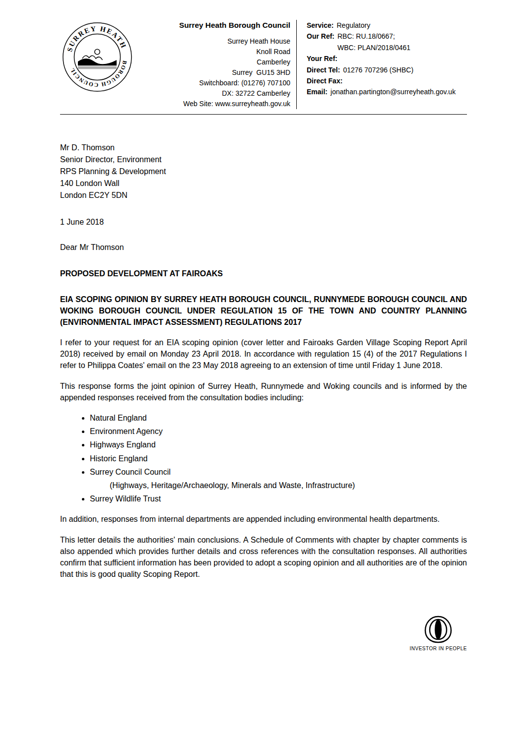SURREY HEATH BOROUGH COUNCIL
Surrey Heath Borough Council
Surrey Heath House
Knoll Road
Camberley
Surrey GU15 3HD
Switchboard: (01276) 707100
DX: 32722 Camberley
Web Site: www.surreyheath.gov.uk
Service: Regulatory
Our Ref: RBC: RU.18/0667;
WBC: PLAN/2018/0461
Your Ref:
Direct Tel: 01276 707296 (SHBC)
Direct Fax:
Email: jonathan.partington@surreyheath.gov.uk
Mr D. Thomson
Senior Director, Environment
RPS Planning & Development
140 London Wall
London EC2Y 5DN
1 June 2018
Dear Mr Thomson
PROPOSED DEVELOPMENT AT FAIROAKS
EIA SCOPING OPINION BY SURREY HEATH BOROUGH COUNCIL, RUNNYMEDE BOROUGH COUNCIL AND WOKING BOROUGH COUNCIL UNDER REGULATION 15 OF THE TOWN AND COUNTRY PLANNING (ENVIRONMENTAL IMPACT ASSESSMENT) REGULATIONS 2017
I refer to your request for an EIA scoping opinion (cover letter and Fairoaks Garden Village Scoping Report April 2018) received by email on Monday 23 April 2018. In accordance with regulation 15 (4) of the 2017 Regulations I refer to Philippa Coates' email on the 23 May 2018 agreeing to an extension of time until Friday 1 June 2018.
This response forms the joint opinion of Surrey Heath, Runnymede and Woking councils and is informed by the appended responses received from the consultation bodies including:
Natural England
Environment Agency
Highways England
Historic England
Surrey Council Council
(Highways, Heritage/Archaeology, Minerals and Waste, Infrastructure)
Surrey Wildlife Trust
In addition, responses from internal departments are appended including environmental health departments.
This letter details the authorities' main conclusions. A Schedule of Comments with chapter by chapter comments is also appended which provides further details and cross references with the consultation responses. All authorities confirm that sufficient information has been provided to adopt a scoping opinion and all authorities are of the opinion that this is good quality Scoping Report.
INVESTOR IN PEOPLE